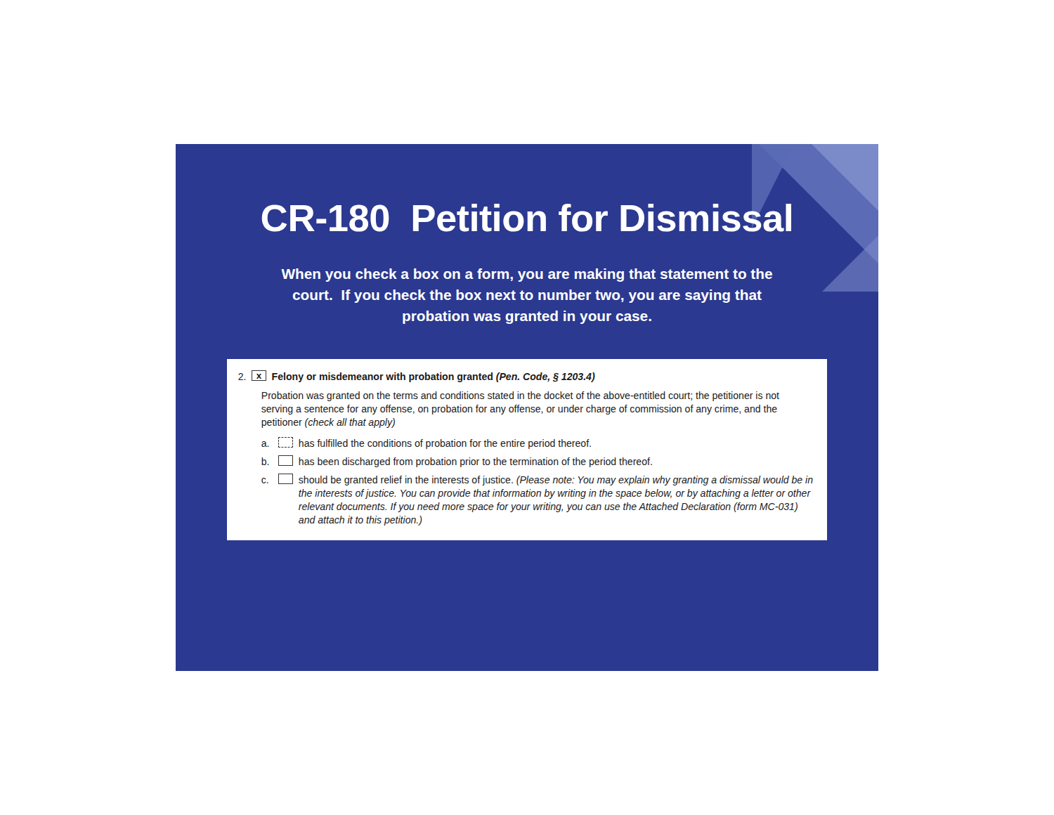CR-180 Petition for Dismissal
When you check a box on a form, you are making that statement to the court. If you check the box next to number two, you are saying that probation was granted in your case.
2. Felony or misdemeanor with probation granted (Pen. Code, § 1203.4)
Probation was granted on the terms and conditions stated in the docket of the above-entitled court; the petitioner is not serving a sentence for any offense, on probation for any offense, or under charge of commission of any crime, and the petitioner (check all that apply)
a. has fulfilled the conditions of probation for the entire period thereof.
b. has been discharged from probation prior to the termination of the period thereof.
c. should be granted relief in the interests of justice. (Please note: You may explain why granting a dismissal would be in the interests of justice. You can provide that information by writing in the space below, or by attaching a letter or other relevant documents. If you need more space for your writing, you can use the Attached Declaration (form MC-031) and attach it to this petition.)